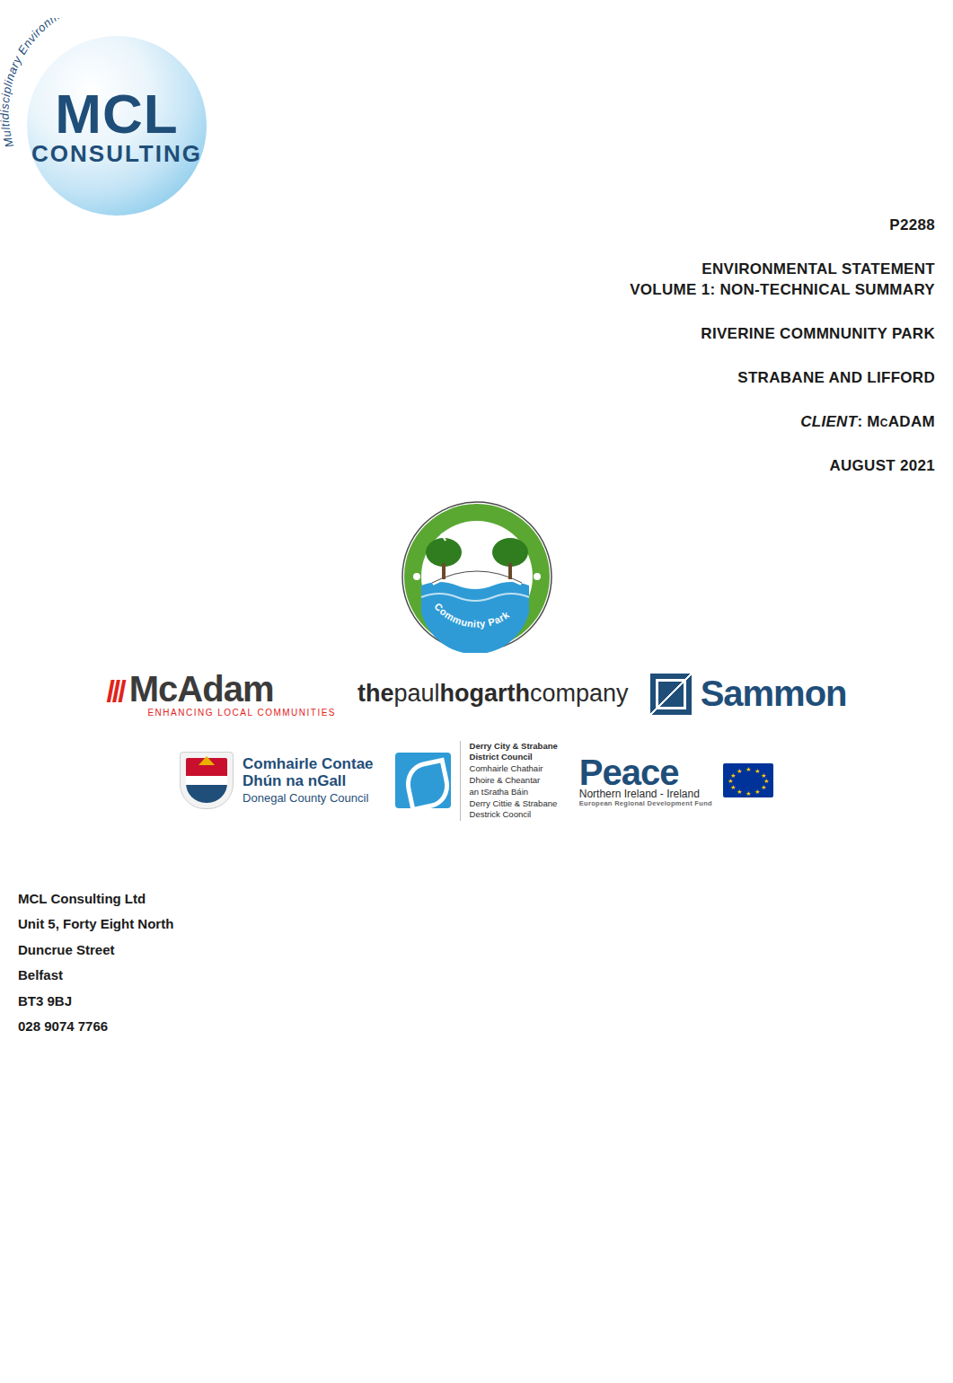Multidisciplinary Environmental Consultants
MCL CONSULTING
P2288
ENVIRONMENTAL STATEMENT
VOLUME 1: NON-TECHNICAL SUMMARY
RIVERINE COMMNUNITY PARK
STRABANE AND LIFFORD
CLIENT: Mc ADAM
AUGUST 2021
RIVERINE Community Park
///McAdam ENHANCING LOCAL COMMUNITIES
thepaulhogarthcompany
Sammon
Comhairle Contae
Dhún na nGall
Donegal County Council
Derry City & Strabane
District Council
Comhairle Chathair
Dhoire & Cheantar
an tSratha Báin
Derry Cittie & Strabane
Destrick Cooncil
Peace Northern Ireland - Ireland European Regional Development Fund ★ ★ ★ ★ ★ ★ ★ ★ ★ ★ ★ ★
MCL Consulting Ltd
Unit 5, Forty Eight North
Duncrue Street
Belfast
BT3 9BJ
028 9074 7766
www.mclni.com